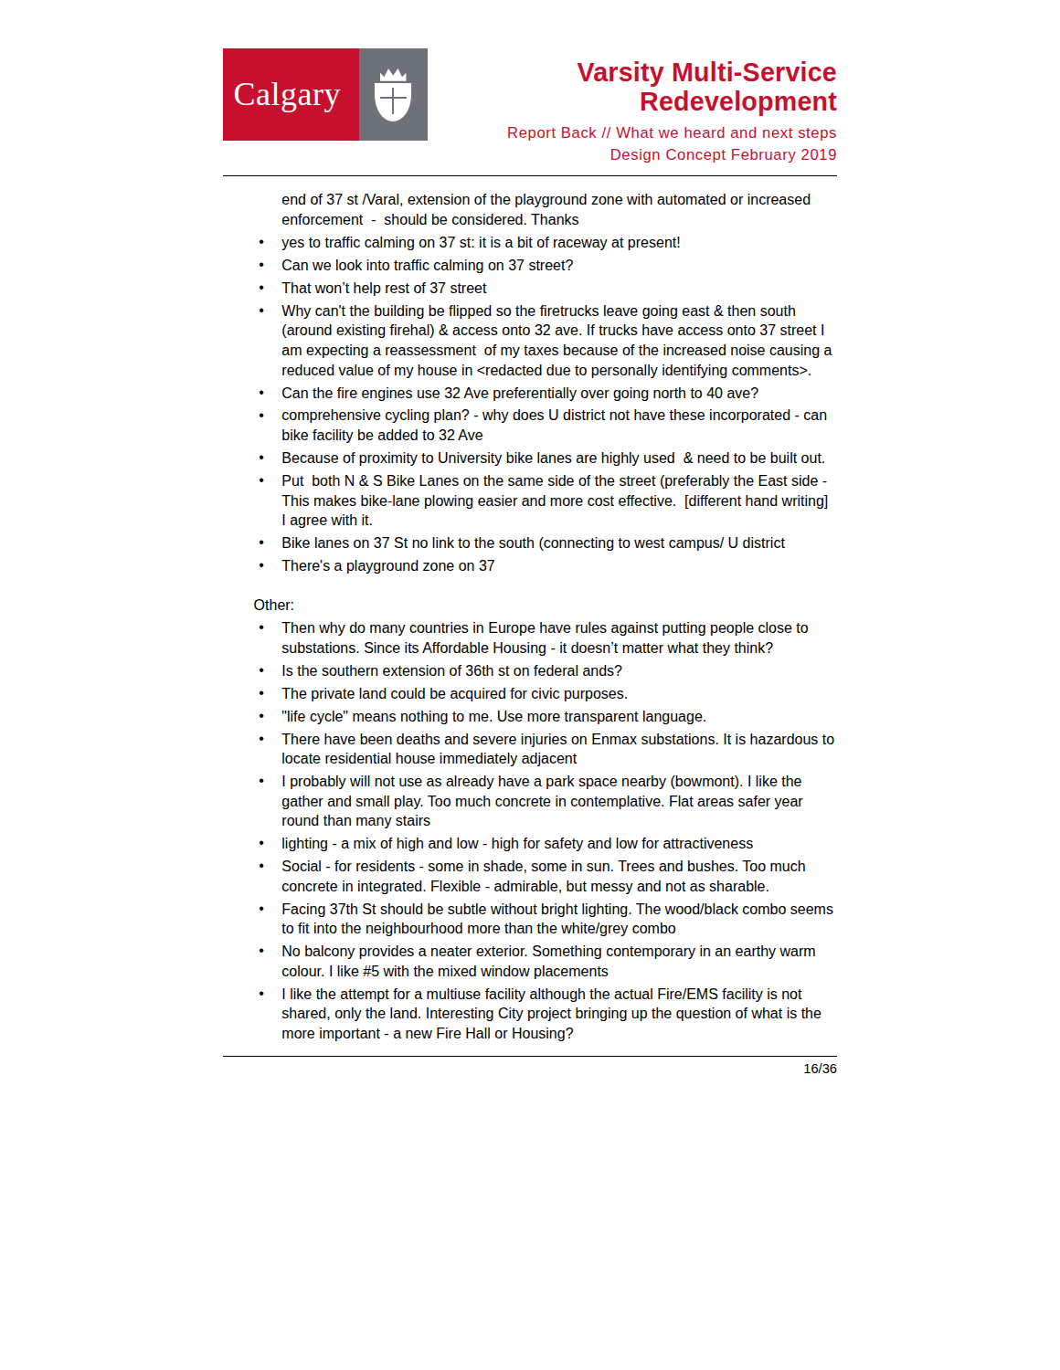Calgary
Varsity Multi-Service Redevelopment
Report Back // What we heard and next steps
Design Concept February 2019
end of 37 st /Varal, extension of the playground zone with automated or increased enforcement - should be considered. Thanks
yes to traffic calming on 37 st: it is a bit of raceway at present!
Can we look into traffic calming on 37 street?
That won’t help rest of 37 street
Why can't the building be flipped so the firetrucks leave going east & then south (around existing firehal) & access onto 32 ave. If trucks have access onto 37 street I am expecting a reassessment of my taxes because of the increased noise causing a reduced value of my house in <redacted due to personally identifying comments>.
Can the fire engines use 32 Ave preferentially over going north to 40 ave?
comprehensive cycling plan? - why does U district not have these incorporated - can bike facility be added to 32 Ave
Because of proximity to University bike lanes are highly used & need to be built out.
Put both N & S Bike Lanes on the same side of the street (preferably the East side - This makes bike-lane plowing easier and more cost effective. [different hand writing] I agree with it.
Bike lanes on 37 St no link to the south (connecting to west campus/ U district
There's a playground zone on 37
Other:
Then why do many countries in Europe have rules against putting people close to substations. Since its Affordable Housing - it doesn’t matter what they think?
Is the southern extension of 36th st on federal ands?
The private land could be acquired for civic purposes.
"life cycle" means nothing to me. Use more transparent language.
There have been deaths and severe injuries on Enmax substations. It is hazardous to locate residential house immediately adjacent
I probably will not use as already have a park space nearby (bowmont). I like the gather and small play. Too much concrete in contemplative. Flat areas safer year round than many stairs
lighting - a mix of high and low - high for safety and low for attractiveness
Social - for residents - some in shade, some in sun. Trees and bushes. Too much concrete in integrated. Flexible - admirable, but messy and not as sharable.
Facing 37th St should be subtle without bright lighting. The wood/black combo seems to fit into the neighbourhood more than the white/grey combo
No balcony provides a neater exterior. Something contemporary in an earthy warm colour. I like #5 with the mixed window placements
I like the attempt for a multiuse facility although the actual Fire/EMS facility is not shared, only the land. Interesting City project bringing up the question of what is the more important - a new Fire Hall or Housing?
16/36